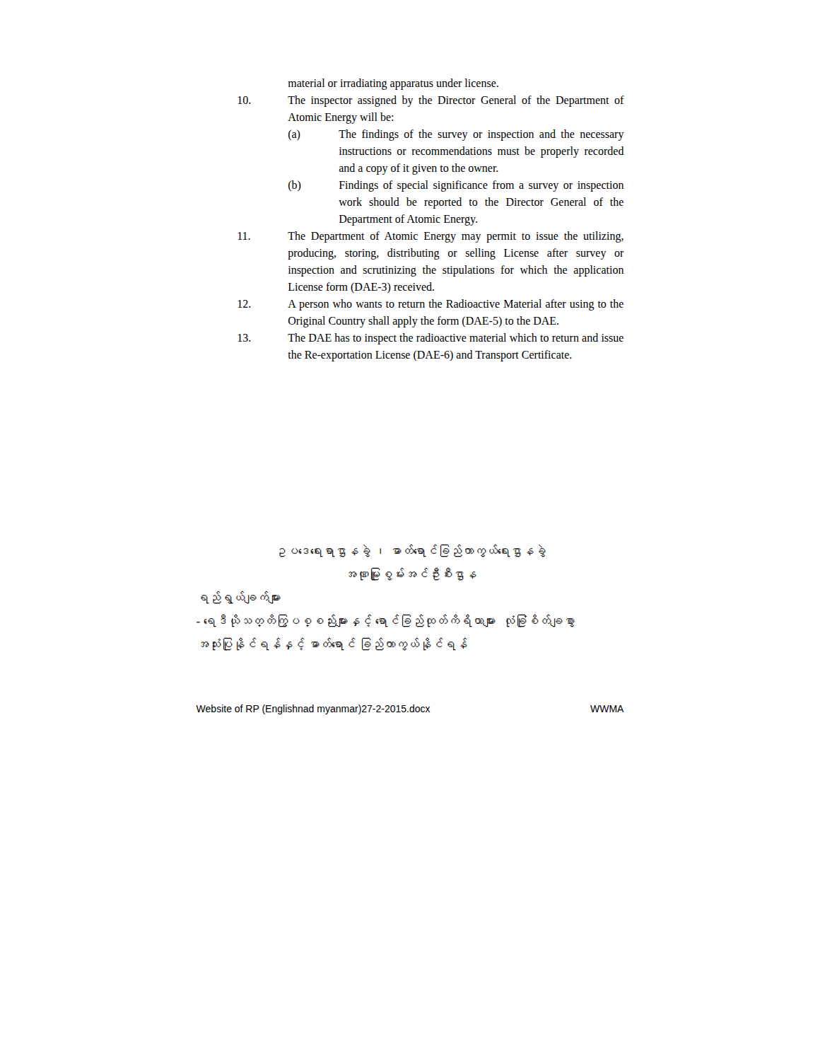material or irradiating apparatus under license.
10. The inspector assigned by the Director General of the Department of Atomic Energy will be:
(a) The findings of the survey or inspection and the necessary instructions or recommendations must be properly recorded and a copy of it given to the owner.
(b) Findings of special significance from a survey or inspection work should be reported to the Director General of the Department of Atomic Energy.
11. The Department of Atomic Energy may permit to issue the utilizing, producing, storing, distributing or selling License after survey or inspection and scrutinizing the stipulations for which the application License form (DAE-3) received.
12. A person who wants to return the Radioactive Material after using to the Original Country shall apply the form (DAE-5) to the DAE.
13. The DAE has to inspect the radioactive material which to return and issue the Re-exportation License (DAE-6) and Transport Certificate.
ဥပဒေရေးရာဌာနခွဲ ၊ ဓာတ်ရောင်ခြည်ကာကွယ်ရေးဌာနခွဲ
အဏုမြူစွမ်းအင်ဦးစီးဌာန
ရည်ရွယ်ချက်များ
- ရေဒီယိုသတ္တိကြွပစ္စည်းများနှင့် ရောင်ခြည်ထုတ်ကိရိယာများ လုံခြုံစိတ်ချစွာ
အသုံးပြုနိုင်ရန်နှင့် ဓာတ်ရောင် ခြည်ကာကွယ်နိုင်ရန်
Website of RP (Englishnad myanmar)27-2-2015.docx WWMA